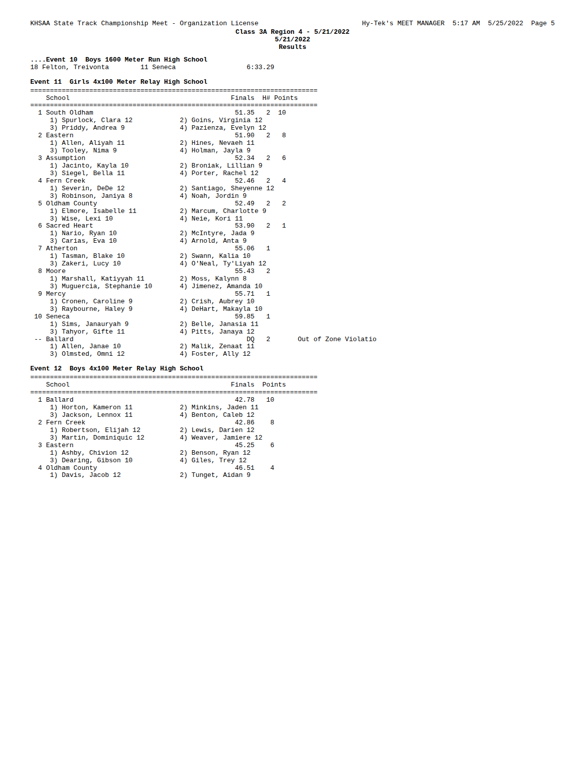KHSAA State Track Championship Meet - Organization License Hy-Tek's MEET MANAGER 5:17 AM 5/25/2022 Page 5
Class 3A Region 4 - 5/21/2022
5/21/2022
Results
....Event 10 Boys 1600 Meter Run High School
18 Felton, Treivonta        11 Seneca                  6:33.29
Event 11 Girls 4x100 Meter Relay High School
=========================================================================
    School                                         Finals  H# Points
=========================================================================
  1 South Oldham                                    51.35   2  10
     1) Spurlock, Clara 12            2) Goins, Virginia 12
     3) Priddy, Andrea 9              4) Pazienza, Evelyn 12
  2 Eastern                                         51.90   2   8
     1) Allen, Aliyah 11              2) Hines, Nevaeh 11
     3) Tooley, Nima 9                4) Holman, Jayla 9
  3 Assumption                                      52.34   2   6
     1) Jacinto, Kayla 10             2) Broniak, Lillian 9
     3) Siegel, Bella 11              4) Porter, Rachel 12
  4 Fern Creek                                      52.46   2   4
     1) Severin, DeDe 12              2) Santiago, Sheyenne 12
     3) Robinson, Janiya 8            4) Noah, Jordin 9
  5 Oldham County                                   52.49   2   2
     1) Elmore, Isabelle 11           2) Marcum, Charlotte 9
     3) Wise, Lexi 10                 4) Neie, Kori 11
  6 Sacred Heart                                    53.90   2   1
     1) Nario, Ryan 10                2) McIntyre, Jada 9
     3) Carias, Eva 10                4) Arnold, Anta 9
  7 Atherton                                        55.06   1
     1) Tasman, Blake 10              2) Swann, Kalia 10
     3) Zakeri, Lucy 10               4) O'Neal, Ty'Liyah 12
  8 Moore                                           55.43   2
     1) Marshall, Katiyyah 11         2) Moss, Kalynn 8
     3) Muguercia, Stephanie 10       4) Jimenez, Amanda 10
  9 Mercy                                           55.71   1
     1) Cronen, Caroline 9            2) Crish, Aubrey 10
     3) Raybourne, Haley 9            4) DeHart, Makayla 10
 10 Seneca                                          59.85   1
     1) Sims, Janauryah 9             2) Belle, Janasia 11
     3) Tahyor, Gifte 11              4) Pitts, Janaya 12
 -- Ballard                                            DQ   2       Out of Zone Violatio
     1) Allen, Janae 10               2) Malik, Zenaat 11
     3) Olmsted, Omni 12              4) Foster, Ally 12
Event 12 Boys 4x100 Meter Relay High School
=========================================================================
    School                                         Finals  Points
=========================================================================
  1 Ballard                                         42.78   10
     1) Horton, Kameron 11            2) Minkins, Jaden 11
     3) Jackson, Lennox 11            4) Benton, Caleb 12
  2 Fern Creek                                      42.86    8
     1) Robertson, Elijah 12          2) Lewis, Darien 12
     3) Martin, Dominiquic 12         4) Weaver, Jamiere 12
  3 Eastern                                         45.25    6
     1) Ashby, Chivion 12             2) Benson, Ryan 12
     3) Dearing, Gibson 10            4) Giles, Trey 12
  4 Oldham County                                   46.51    4
     1) Davis, Jacob 12               2) Tunget, Aidan 9